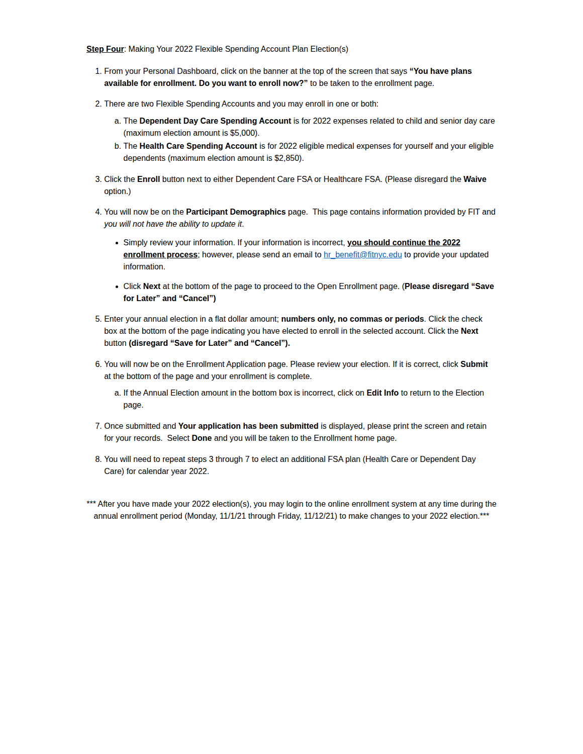Step Four: Making Your 2022 Flexible Spending Account Plan Election(s)
From your Personal Dashboard, click on the banner at the top of the screen that says “You have plans available for enrollment. Do you want to enroll now?” to be taken to the enrollment page.
There are two Flexible Spending Accounts and you may enroll in one or both:
The Dependent Day Care Spending Account is for 2022 expenses related to child and senior day care (maximum election amount is $5,000).
The Health Care Spending Account is for 2022 eligible medical expenses for yourself and your eligible dependents (maximum election amount is $2,850).
Click the Enroll button next to either Dependent Care FSA or Healthcare FSA. (Please disregard the Waive option.)
You will now be on the Participant Demographics page. This page contains information provided by FIT and you will not have the ability to update it.
Simply review your information. If your information is incorrect, you should continue the 2022 enrollment process; however, please send an email to hr_benefit@fitnyc.edu to provide your updated information.
Click Next at the bottom of the page to proceed to the Open Enrollment page. (Please disregard “Save for Later” and “Cancel”)
Enter your annual election in a flat dollar amount; numbers only, no commas or periods. Click the check box at the bottom of the page indicating you have elected to enroll in the selected account. Click the Next button (disregard “Save for Later” and “Cancel”).
You will now be on the Enrollment Application page. Please review your election. If it is correct, click Submit at the bottom of the page and your enrollment is complete.
If the Annual Election amount in the bottom box is incorrect, click on Edit Info to return to the Election page.
Once submitted and Your application has been submitted is displayed, please print the screen and retain for your records. Select Done and you will be taken to the Enrollment home page.
You will need to repeat steps 3 through 7 to elect an additional FSA plan (Health Care or Dependent Day Care) for calendar year 2022.
*** After you have made your 2022 election(s), you may login to the online enrollment system at any time during the annual enrollment period (Monday, 11/1/21 through Friday, 11/12/21) to make changes to your 2022 election.***